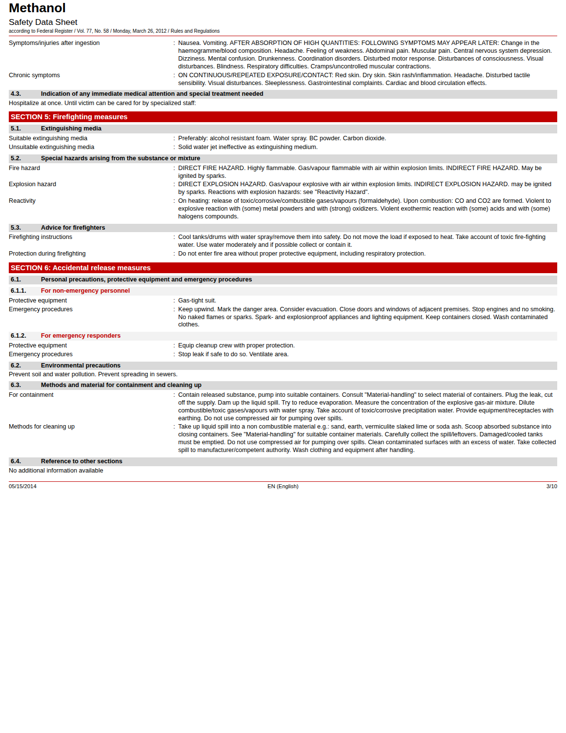Methanol
Safety Data Sheet
according to Federal Register / Vol. 77, No. 58 / Monday, March 26, 2012 / Rules and Regulations
| Symptoms/injuries after ingestion | : | Nausea. Vomiting. AFTER ABSORPTION OF HIGH QUANTITIES: FOLLOWING SYMPTOMS MAY APPEAR LATER: Change in the haemogramme/blood composition. Headache. Feeling of weakness. Abdominal pain. Muscular pain. Central nervous system depression. Dizziness. Mental confusion. Drunkenness. Coordination disorders. Disturbed motor response. Disturbances of consciousness. Visual disturbances. Blindness. Respiratory difficulties. Cramps/uncontrolled muscular contractions. |
| Chronic symptoms | : | ON CONTINUOUS/REPEATED EXPOSURE/CONTACT: Red skin. Dry skin. Skin rash/inflammation. Headache. Disturbed tactile sensibility. Visual disturbances. Sleeplessness. Gastrointestinal complaints. Cardiac and blood circulation effects. |
4.3. Indication of any immediate medical attention and special treatment needed
Hospitalize at once. Until victim can be cared for by specialized staff:
SECTION 5: Firefighting measures
5.1. Extinguishing media
| Suitable extinguishing media | : | Preferably: alcohol resistant foam. Water spray. BC powder. Carbon dioxide. |
| Unsuitable extinguishing media | : | Solid water jet ineffective as extinguishing medium. |
5.2. Special hazards arising from the substance or mixture
| Fire hazard | : | DIRECT FIRE HAZARD. Highly flammable. Gas/vapour flammable with air within explosion limits. INDIRECT FIRE HAZARD. May be ignited by sparks. |
| Explosion hazard | : | DIRECT EXPLOSION HAZARD. Gas/vapour explosive with air within explosion limits. INDIRECT EXPLOSION HAZARD. may be ignited by sparks. Reactions with explosion hazards: see "Reactivity Hazard". |
| Reactivity | : | On heating: release of toxic/corrosive/combustible gases/vapours (formaldehyde). Upon combustion: CO and CO2 are formed. Violent to explosive reaction with (some) metal powders and with (strong) oxidizers. Violent exothermic reaction with (some) acids and with (some) halogens compounds. |
5.3. Advice for firefighters
| Firefighting instructions | : | Cool tanks/drums with water spray/remove them into safety. Do not move the load if exposed to heat. Take account of toxic fire-fighting water. Use water moderately and if possible collect or contain it. |
| Protection during firefighting | : | Do not enter fire area without proper protective equipment, including respiratory protection. |
SECTION 6: Accidental release measures
6.1. Personal precautions, protective equipment and emergency procedures
6.1.1. For non-emergency personnel
| Protective equipment | : | Gas-tight suit. |
| Emergency procedures | : | Keep upwind. Mark the danger area. Consider evacuation. Close doors and windows of adjacent premises. Stop engines and no smoking. No naked flames or sparks. Spark- and explosionproof appliances and lighting equipment. Keep containers closed. Wash contaminated clothes. |
6.1.2. For emergency responders
| Protective equipment | : | Equip cleanup crew with proper protection. |
| Emergency procedures | : | Stop leak if safe to do so. Ventilate area. |
6.2. Environmental precautions
Prevent soil and water pollution. Prevent spreading in sewers.
6.3. Methods and material for containment and cleaning up
| For containment | : | Contain released substance, pump into suitable containers. Consult "Material-handling" to select material of containers. Plug the leak, cut off the supply. Dam up the liquid spill. Try to reduce evaporation. Measure the concentration of the explosive gas-air mixture. Dilute combustible/toxic gases/vapours with water spray. Take account of toxic/corrosive precipitation water. Provide equipment/receptacles with earthing. Do not use compressed air for pumping over spills. |
| Methods for cleaning up | : | Take up liquid spill into a non combustible material e.g.: sand, earth, vermiculite slaked lime or soda ash. Scoop absorbed substance into closing containers. See "Material-handling" for suitable container materials. Carefully collect the spill/leftovers. Damaged/cooled tanks must be emptied. Do not use compressed air for pumping over spills. Clean contaminated surfaces with an excess of water. Take collected spill to manufacturer/competent authority. Wash clothing and equipment after handling. |
6.4. Reference to other sections
No additional information available
05/15/2014
EN (English)
3/10